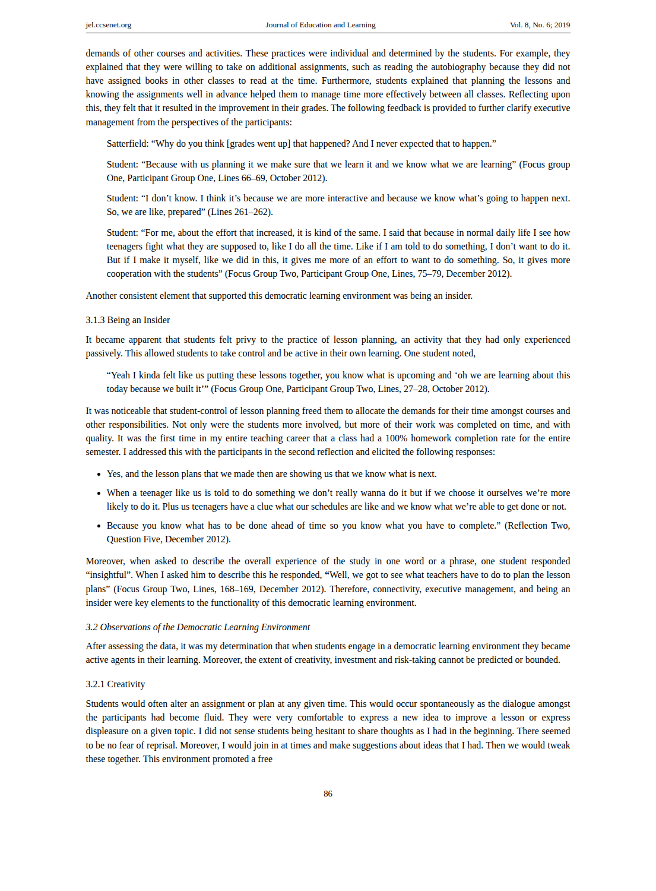jel.ccsenet.org Journal of Education and Learning Vol. 8, No. 6; 2019
demands of other courses and activities. These practices were individual and determined by the students. For example, they explained that they were willing to take on additional assignments, such as reading the autobiography because they did not have assigned books in other classes to read at the time. Furthermore, students explained that planning the lessons and knowing the assignments well in advance helped them to manage time more effectively between all classes. Reflecting upon this, they felt that it resulted in the improvement in their grades. The following feedback is provided to further clarify executive management from the perspectives of the participants:
Satterfield: “Why do you think [grades went up] that happened? And I never expected that to happen.”
Student: “Because with us planning it we make sure that we learn it and we know what we are learning” (Focus group One, Participant Group One, Lines 66–69, October 2012).
Student: “I don’t know. I think it’s because we are more interactive and because we know what’s going to happen next. So, we are like, prepared” (Lines 261–262).
Student: “For me, about the effort that increased, it is kind of the same. I said that because in normal daily life I see how teenagers fight what they are supposed to, like I do all the time. Like if I am told to do something, I don’t want to do it. But if I make it myself, like we did in this, it gives me more of an effort to want to do something. So, it gives more cooperation with the students” (Focus Group Two, Participant Group One, Lines, 75–79, December 2012).
Another consistent element that supported this democratic learning environment was being an insider.
3.1.3 Being an Insider
It became apparent that students felt privy to the practice of lesson planning, an activity that they had only experienced passively. This allowed students to take control and be active in their own learning. One student noted,
“Yeah I kinda felt like us putting these lessons together, you know what is upcoming and ‘oh we are learning about this today because we built it’” (Focus Group One, Participant Group Two, Lines, 27–28, October 2012).
It was noticeable that student-control of lesson planning freed them to allocate the demands for their time amongst courses and other responsibilities. Not only were the students more involved, but more of their work was completed on time, and with quality. It was the first time in my entire teaching career that a class had a 100% homework completion rate for the entire semester. I addressed this with the participants in the second reflection and elicited the following responses:
Yes, and the lesson plans that we made then are showing us that we know what is next.
When a teenager like us is told to do something we don’t really wanna do it but if we choose it ourselves we’re more likely to do it. Plus us teenagers have a clue what our schedules are like and we know what we’re able to get done or not.
Because you know what has to be done ahead of time so you know what you have to complete.” (Reflection Two, Question Five, December 2012).
Moreover, when asked to describe the overall experience of the study in one word or a phrase, one student responded “insightful”. When I asked him to describe this he responded, “Well, we got to see what teachers have to do to plan the lesson plans” (Focus Group Two, Lines, 168–169, December 2012). Therefore, connectivity, executive management, and being an insider were key elements to the functionality of this democratic learning environment.
3.2 Observations of the Democratic Learning Environment
After assessing the data, it was my determination that when students engage in a democratic learning environment they became active agents in their learning. Moreover, the extent of creativity, investment and risk-taking cannot be predicted or bounded.
3.2.1 Creativity
Students would often alter an assignment or plan at any given time. This would occur spontaneously as the dialogue amongst the participants had become fluid. They were very comfortable to express a new idea to improve a lesson or express displeasure on a given topic. I did not sense students being hesitant to share thoughts as I had in the beginning. There seemed to be no fear of reprisal. Moreover, I would join in at times and make suggestions about ideas that I had. Then we would tweak these together. This environment promoted a free
86